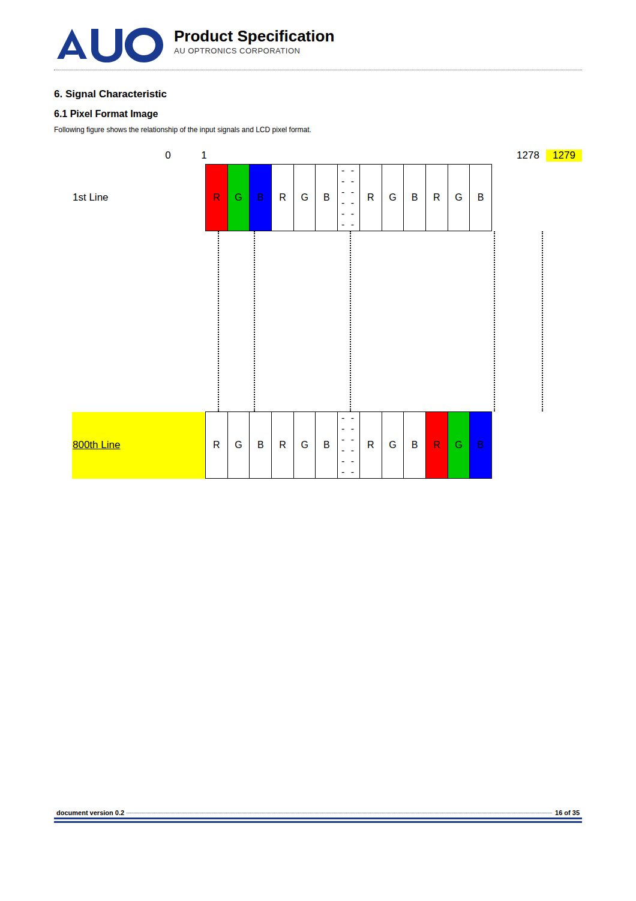Product Specification
AU OPTRONICS CORPORATION
6. Signal Characteristic
6.1 Pixel Format Image
Following figure shows the relationship of the input signals and LCD pixel format.
0
1
1278
1279
| 1st Line | R | G | B | R | G | B | - - - - - - - - - - - - | R | G | B | R | G | B |
| 800th Line | R | G | B | R | G | B | - - - - - - - - - - - - | R | G | B | R | G | B |
document version 0.2 16 of 35